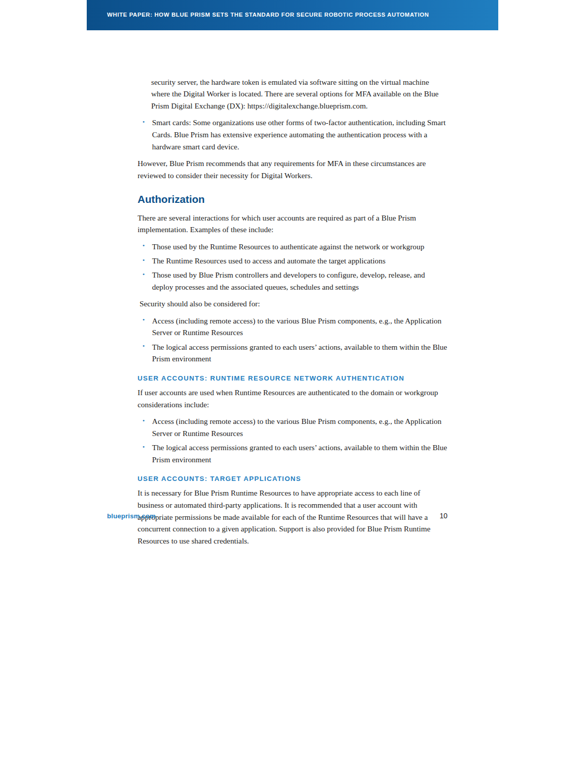White Paper: How Blue Prism Sets the Standard for Secure Robotic Process Automation
security server, the hardware token is emulated via software sitting on the virtual machine where the Digital Worker is located. There are several options for MFA available on the Blue Prism Digital Exchange (DX): https://digitalexchange.blueprism.com.
Smart cards: Some organizations use other forms of two-factor authentication, including Smart Cards. Blue Prism has extensive experience automating the authentication process with a hardware smart card device.
However, Blue Prism recommends that any requirements for MFA in these circumstances are reviewed to consider their necessity for Digital Workers.
Authorization
There are several interactions for which user accounts are required as part of a Blue Prism implementation. Examples of these include:
Those used by the Runtime Resources to authenticate against the network or workgroup
The Runtime Resources used to access and automate the target applications
Those used by Blue Prism controllers and developers to configure, develop, release, and deploy processes and the associated queues, schedules and settings
Security should also be considered for:
Access (including remote access) to the various Blue Prism components, e.g., the Application Server or Runtime Resources
The logical access permissions granted to each users’ actions, available to them within the Blue Prism environment
User Accounts: Runtime Resource Network Authentication
If user accounts are used when Runtime Resources are authenticated to the domain or workgroup considerations include:
Access (including remote access) to the various Blue Prism components, e.g., the Application Server or Runtime Resources
The logical access permissions granted to each users’ actions, available to them within the Blue Prism environment
User Accounts: Target Applications
It is necessary for Blue Prism Runtime Resources to have appropriate access to each line of business or automated third-party applications. It is recommended that a user account with appropriate permissions be made available for each of the Runtime Resources that will have a concurrent connection to a given application. Support is also provided for Blue Prism Runtime Resources to use shared credentials.
blueprism.com 10